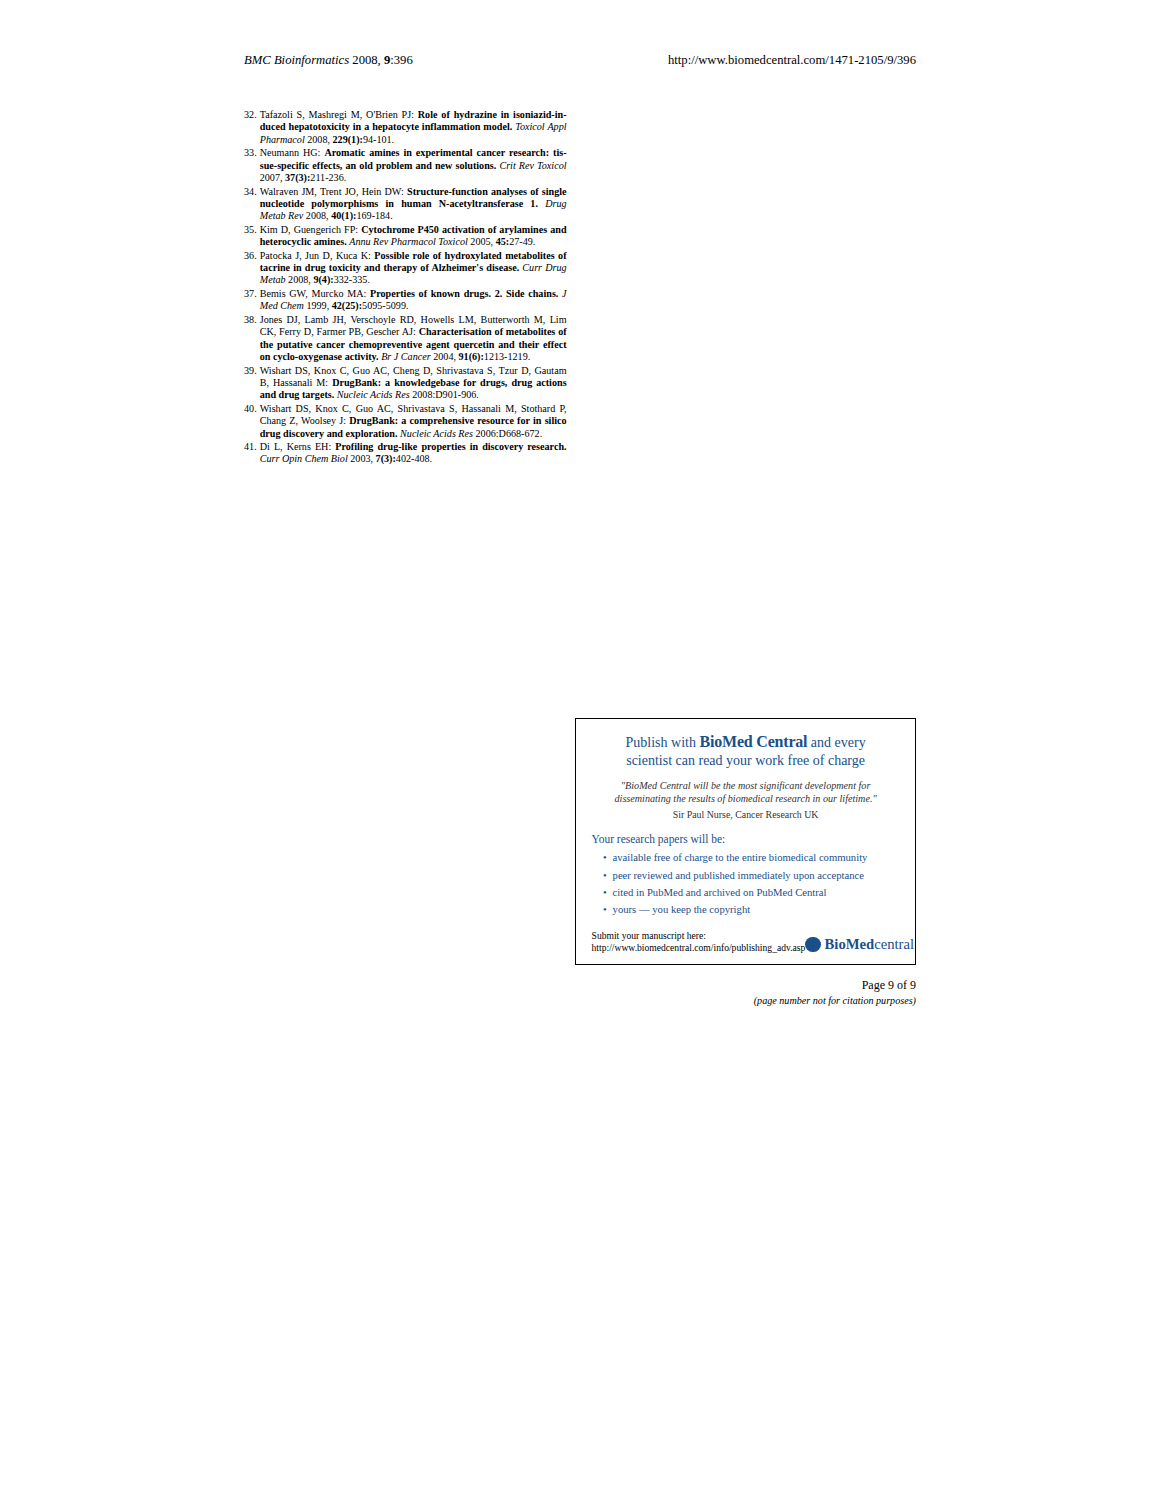BMC Bioinformatics 2008, 9:396
http://www.biomedcentral.com/1471-2105/9/396
32. Tafazoli S, Mashregi M, O'Brien PJ: Role of hydrazine in isoniazid-induced hepatotoxicity in a hepatocyte inflammation model. Toxicol Appl Pharmacol 2008, 229(1): 94-101.
33. Neumann HG: Aromatic amines in experimental cancer research: tissue-specific effects, an old problem and new solutions. Crit Rev Toxicol 2007, 37(3): 211-236.
34. Walraven JM, Trent JO, Hein DW: Structure-function analyses of single nucleotide polymorphisms in human N-acetyltransferase 1. Drug Metab Rev 2008, 40(1): 169-184.
35. Kim D, Guengerich FP: Cytochrome P450 activation of arylamines and heterocyclic amines. Annu Rev Pharmacol Toxicol 2005, 45: 27-49.
36. Patocka J, Jun D, Kuca K: Possible role of hydroxylated metabolites of tacrine in drug toxicity and therapy of Alzheimer's disease. Curr Drug Metab 2008, 9(4): 332-335.
37. Bemis GW, Murcko MA: Properties of known drugs. 2. Side chains. J Med Chem 1999, 42(25): 5095-5099.
38. Jones DJ, Lamb JH, Verschoyle RD, Howells LM, Butterworth M, Lim CK, Ferry D, Farmer PB, Gescher AJ: Characterisation of metabolites of the putative cancer chemopreventive agent quercetin and their effect on cyclo-oxygenase activity. Br J Cancer 2004, 91(6): 1213-1219.
39. Wishart DS, Knox C, Guo AC, Cheng D, Shrivastava S, Tzur D, Gautam B, Hassanali M: DrugBank: a knowledgebase for drugs, drug actions and drug targets. Nucleic Acids Res 2008:D901-906.
40. Wishart DS, Knox C, Guo AC, Shrivastava S, Hassanali M, Stothard P, Chang Z, Woolsey J: DrugBank: a comprehensive resource for in silico drug discovery and exploration. Nucleic Acids Res 2006:D668-672.
41. Di L, Kerns EH: Profiling drug-like properties in discovery research. Curr Opin Chem Biol 2003, 7(3): 402-408.
Publish with Bio Med Central and every
scientist can read your work free of charge
"BioMed Central will be the most significant development for disseminating the results of biomedical research in our lifetime."
Sir Paul Nurse, Cancer Research UK
Your research papers will be:
available free of charge to the entire biomedical community
peer reviewed and published immediately upon acceptance
cited in PubMed and archived on PubMed Central
yours — you keep the copyright
Submit your manuscript here:
http://www.biomedcentral.com/info/publishing_adv.asp
BioMedcentral
Page 9 of 9
(page number not for citation purposes)